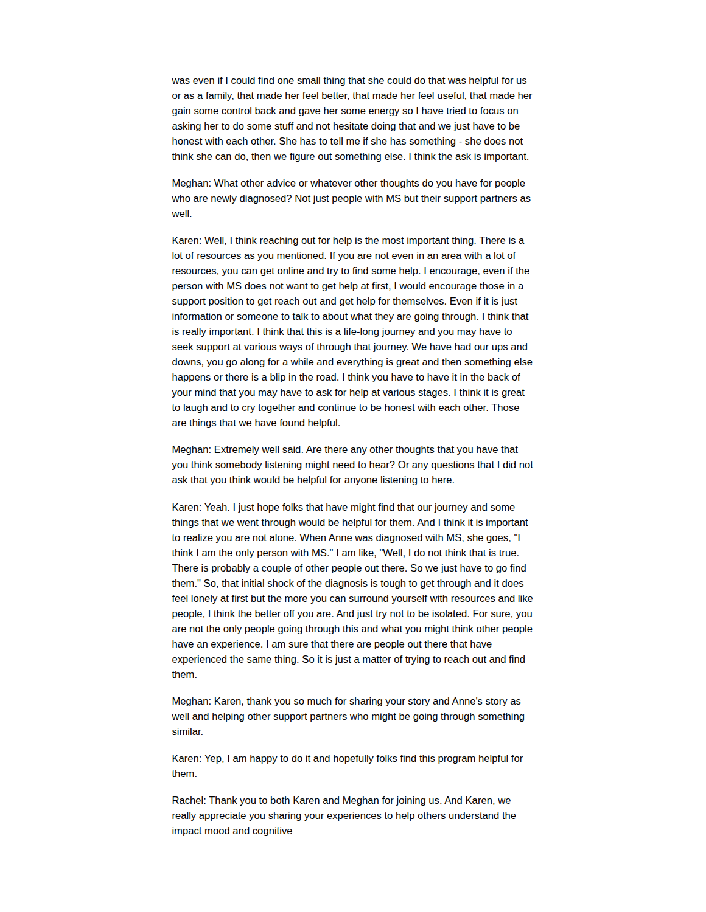was even if I could find one small thing that she could do that was helpful for us or as a family, that made her feel better, that made her feel useful, that made her gain some control back and gave her some energy so I have tried to focus on asking her to do some stuff and not hesitate doing that and we just have to be honest with each other. She has to tell me if she has something - she does not think she can do, then we figure out something else. I think the ask is important.
Meghan: What other advice or whatever other thoughts do you have for people who are newly diagnosed? Not just people with MS but their support partners as well.
Karen: Well, I think reaching out for help is the most important thing. There is a lot of resources as you mentioned. If you are not even in an area with a lot of resources, you can get online and try to find some help. I encourage, even if the person with MS does not want to get help at first, I would encourage those in a support position to get reach out and get help for themselves. Even if it is just information or someone to talk to about what they are going through. I think that is really important. I think that this is a life-long journey and you may have to seek support at various ways of through that journey. We have had our ups and downs, you go along for a while and everything is great and then something else happens or there is a blip in the road. I think you have to have it in the back of your mind that you may have to ask for help at various stages. I think it is great to laugh and to cry together and continue to be honest with each other. Those are things that we have found helpful.
Meghan: Extremely well said. Are there any other thoughts that you have that you think somebody listening might need to hear? Or any questions that I did not ask that you think would be helpful for anyone listening to here.
Karen: Yeah. I just hope folks that have might find that our journey and some things that we went through would be helpful for them. And I think it is important to realize you are not alone. When Anne was diagnosed with MS, she goes, "I think I am the only person with MS." I am like, "Well, I do not think that is true. There is probably a couple of other people out there. So we just have to go find them." So, that initial shock of the diagnosis is tough to get through and it does feel lonely at first but the more you can surround yourself with resources and like people, I think the better off you are. And just try not to be isolated. For sure, you are not the only people going through this and what you might think other people have an experience. I am sure that there are people out there that have experienced the same thing. So it is just a matter of trying to reach out and find them.
Meghan: Karen, thank you so much for sharing your story and Anne's story as well and helping other support partners who might be going through something similar.
Karen: Yep, I am happy to do it and hopefully folks find this program helpful for them.
Rachel: Thank you to both Karen and Meghan for joining us. And Karen, we really appreciate you sharing your experiences to help others understand the impact mood and cognitive